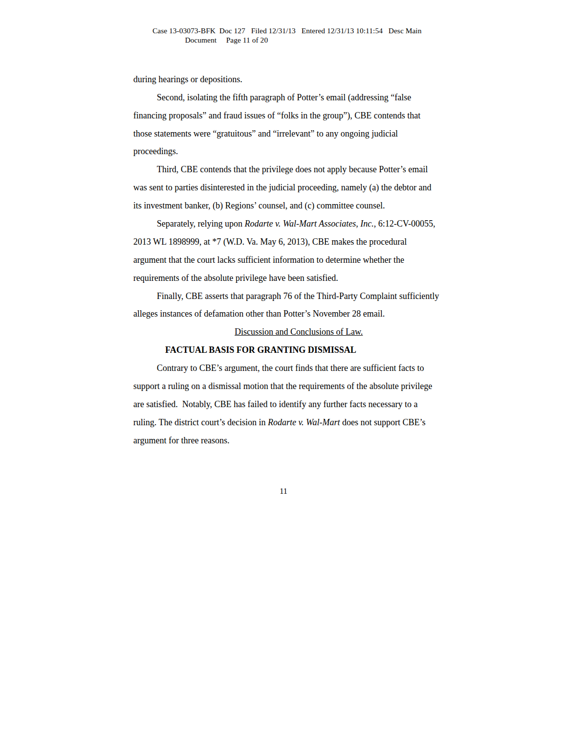Case 13-03073-BFK Doc 127 Filed 12/31/13 Entered 12/31/13 10:11:54 Desc Main Document Page 11 of 20
during hearings or depositions.
Second, isolating the fifth paragraph of Potter’s email (addressing “false financing proposals” and fraud issues of “folks in the group”), CBE contends that those statements were “gratuitous” and “irrelevant” to any ongoing judicial proceedings.
Third, CBE contends that the privilege does not apply because Potter’s email was sent to parties disinterested in the judicial proceeding, namely (a) the debtor and its investment banker, (b) Regions’ counsel, and (c) committee counsel.
Separately, relying upon Rodarte v. Wal-Mart Associates, Inc., 6:12-CV-00055, 2013 WL 1898999, at *7 (W.D. Va. May 6, 2013), CBE makes the procedural argument that the court lacks sufficient information to determine whether the requirements of the absolute privilege have been satisfied.
Finally, CBE asserts that paragraph 76 of the Third-Party Complaint sufficiently alleges instances of defamation other than Potter’s November 28 email.
Discussion and Conclusions of Law.
FACTUAL BASIS FOR GRANTING DISMISSAL
Contrary to CBE’s argument, the court finds that there are sufficient facts to support a ruling on a dismissal motion that the requirements of the absolute privilege are satisfied. Notably, CBE has failed to identify any further facts necessary to a ruling. The district court’s decision in Rodarte v. Wal-Mart does not support CBE’s argument for three reasons.
11